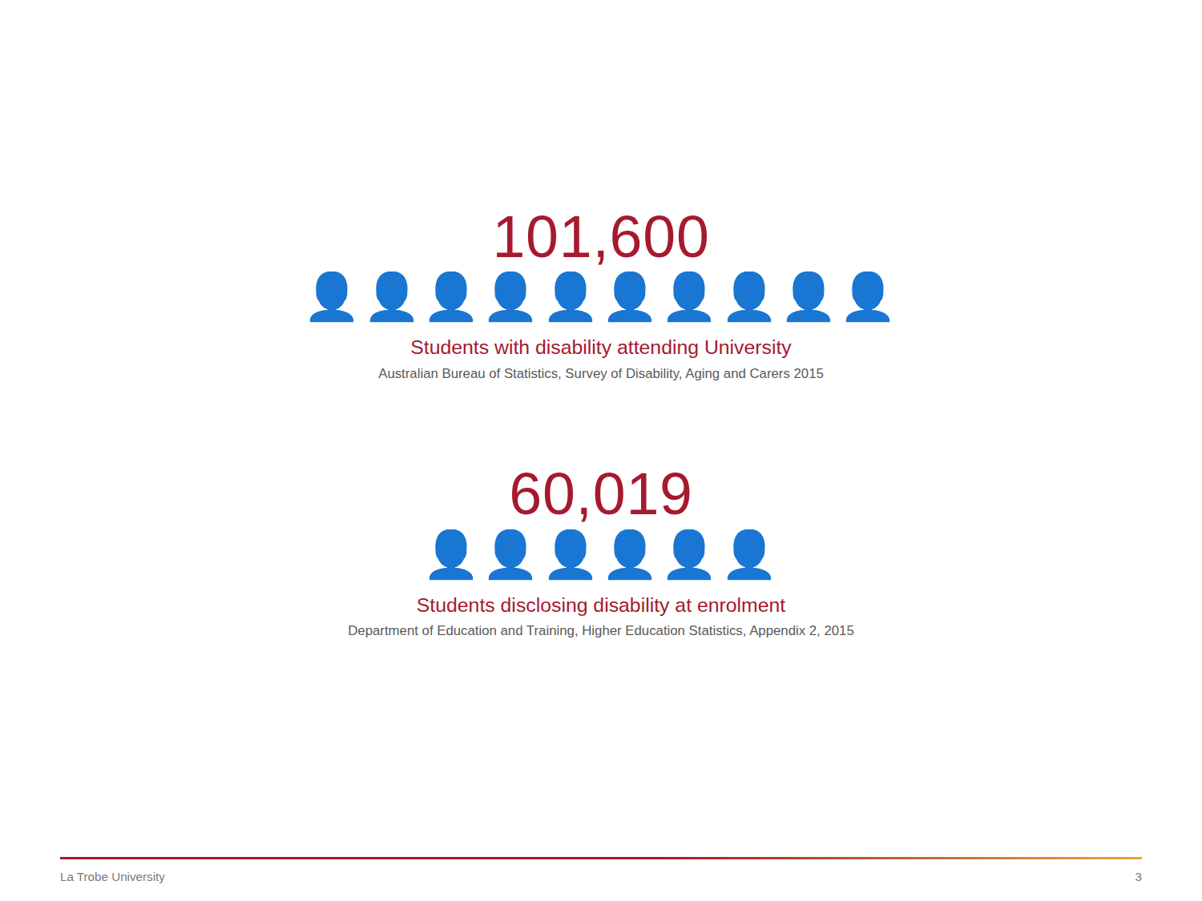101,600
👤👤👤👤👤👤👤👤👤👤
Students with disability attending University
Australian Bureau of Statistics, Survey of Disability, Aging and Carers 2015
60,019
👤👤👤👤👤👤
Students disclosing disability at enrolment
Department of Education and Training, Higher Education Statistics, Appendix 2, 2015
La Trobe University 3